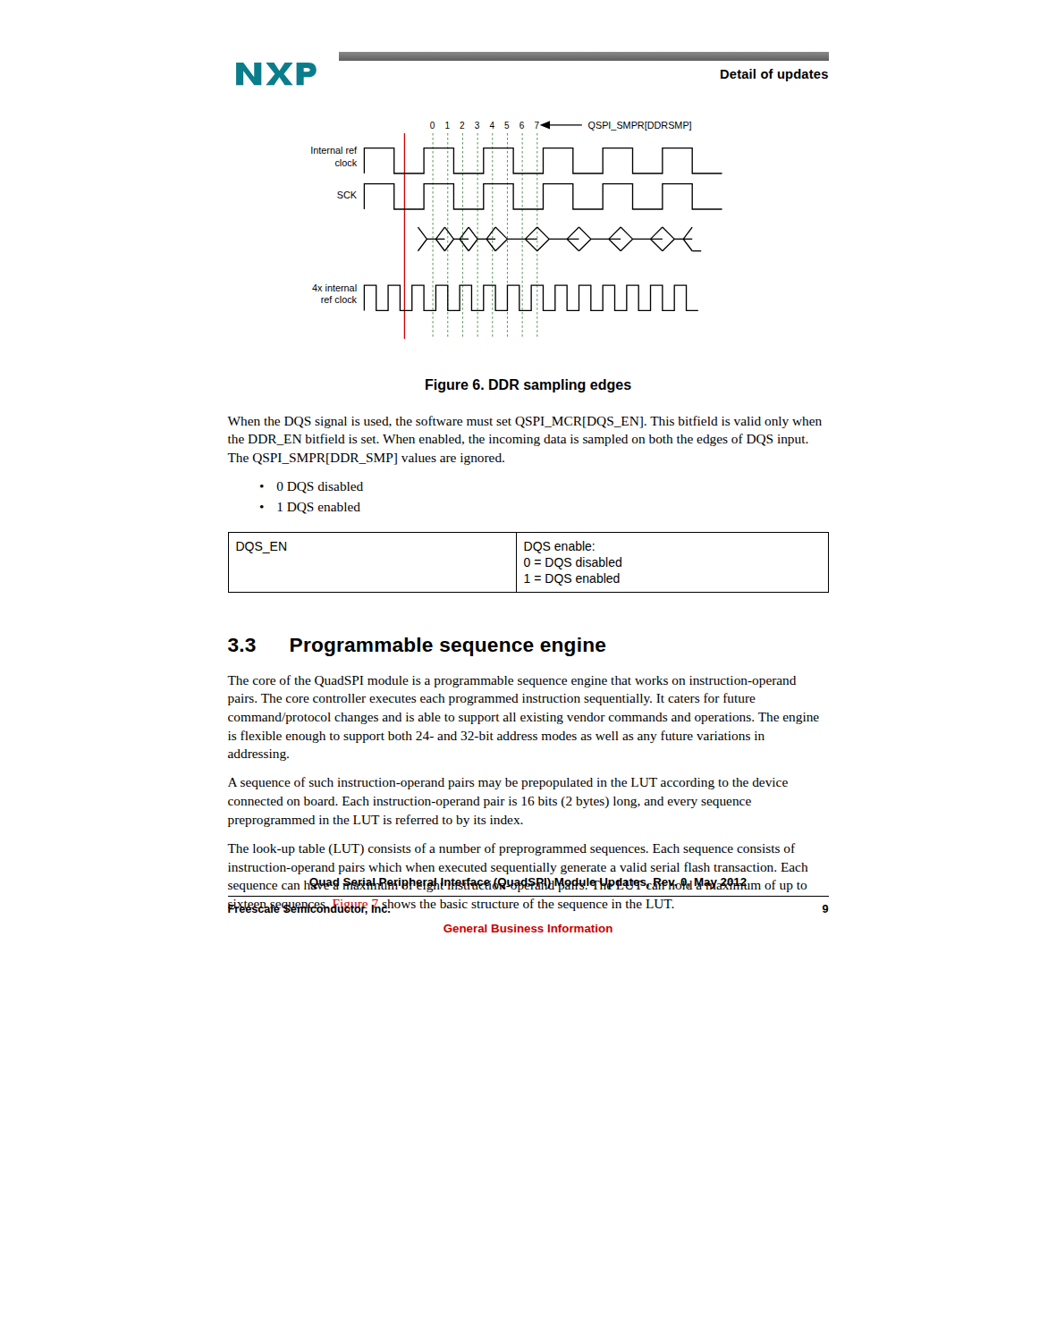Detail of updates
0 1 2 3 4 5 6 7 QSPI_SMPR[DDRSMP] Internal ref clock SCK 4x internal ref clock
Figure 6. DDR sampling edges
When the DQS signal is used, the software must set QSPI_MCR[DQS_EN]. This bitfield is valid only when the DDR_EN bitfield is set. When enabled, the incoming data is sampled on both the edges of DQS input. The QSPI_SMPR[DDR_SMP] values are ignored.
0 DQS disabled
1 DQS enabled
| DQS_EN | DQS enable: 0 = DQS disabled 1 = DQS enabled |
3.3 Programmable sequence engine
The core of the QuadSPI module is a programmable sequence engine that works on instruction-operand pairs. The core controller executes each programmed instruction sequentially. It caters for future command/protocol changes and is able to support all existing vendor commands and operations. The engine is flexible enough to support both 24- and 32-bit address modes as well as any future variations in addressing.
A sequence of such instruction-operand pairs may be prepopulated in the LUT according to the device connected on board. Each instruction-operand pair is 16 bits (2 bytes) long, and every sequence preprogrammed in the LUT is referred to by its index.
The look-up table (LUT) consists of a number of preprogrammed sequences. Each sequence consists of instruction-operand pairs which when executed sequentially generate a valid serial flash transaction. Each sequence can have a maximum of eight instruction-operand pairs. The LUT can hold a maximum of up to sixteen sequences. Figure 7 shows the basic structure of the sequence in the LUT.
Quad Serial Peripheral Interface (QuadSPI) Module Updates, Rev. 0, May 2012
Freescale Semiconductor, Inc.
9
General Business Information